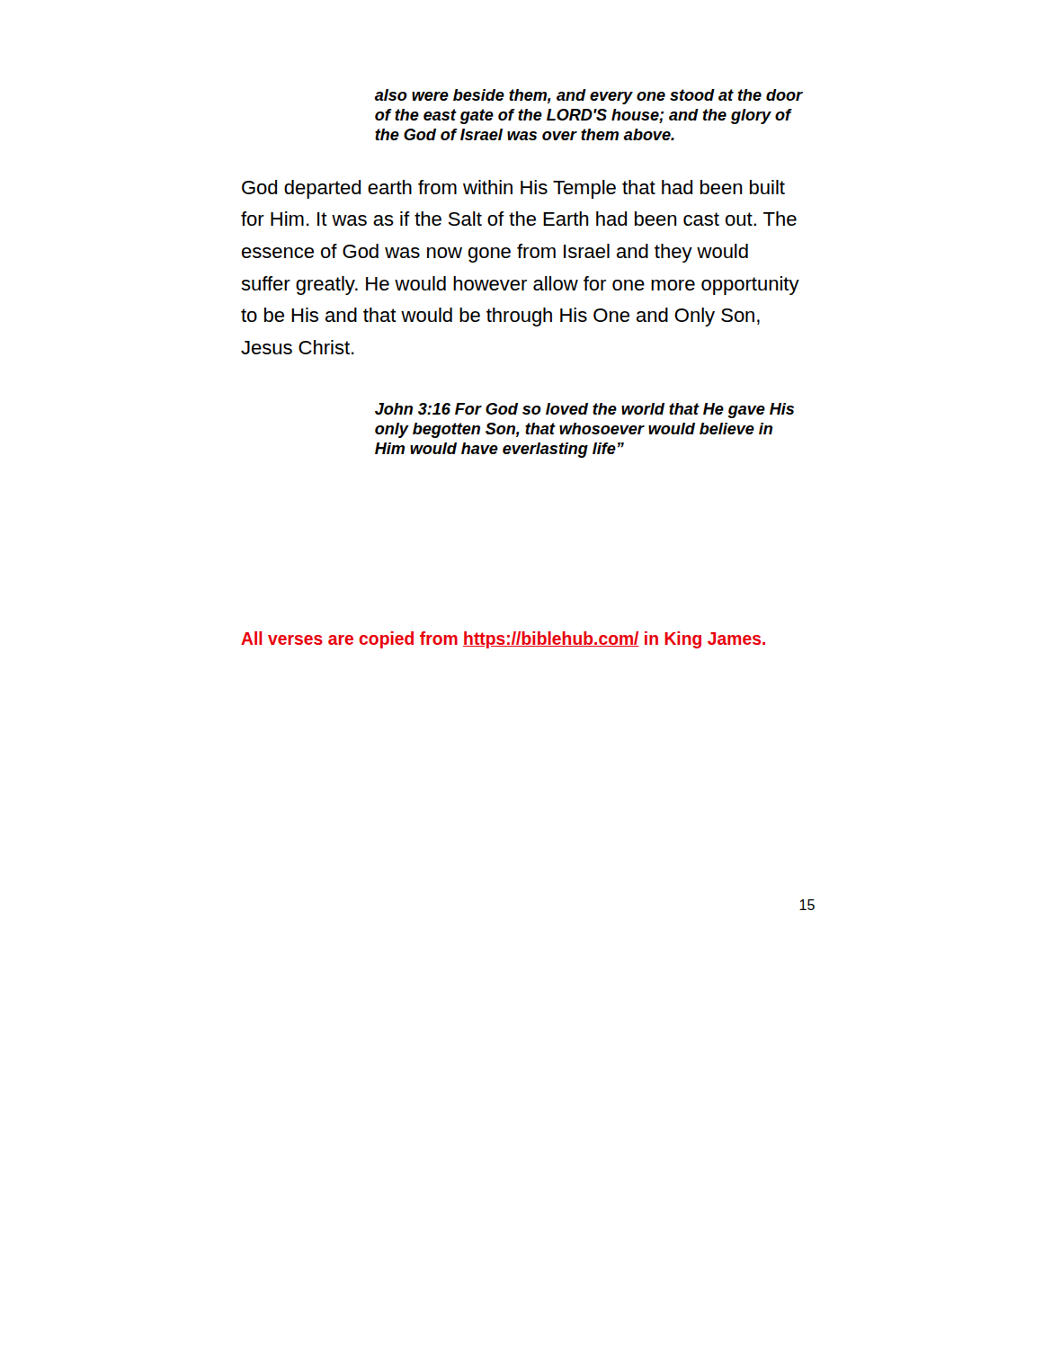also were beside them, and every one stood at the door of the east gate of the LORD'S house; and the glory of the God of Israel was over them above.
God departed earth from within His Temple that had been built for Him. It was as if the Salt of the Earth had been cast out. The essence of God was now gone from Israel and they would suffer greatly. He would however allow for one more opportunity to be His and that would be through His One and Only Son, Jesus Christ.
John 3:16 For God so loved the world that He gave His only begotten Son, that whosoever would believe in Him would have everlasting life”
All verses are copied from https://biblehub.com/ in King James.
15